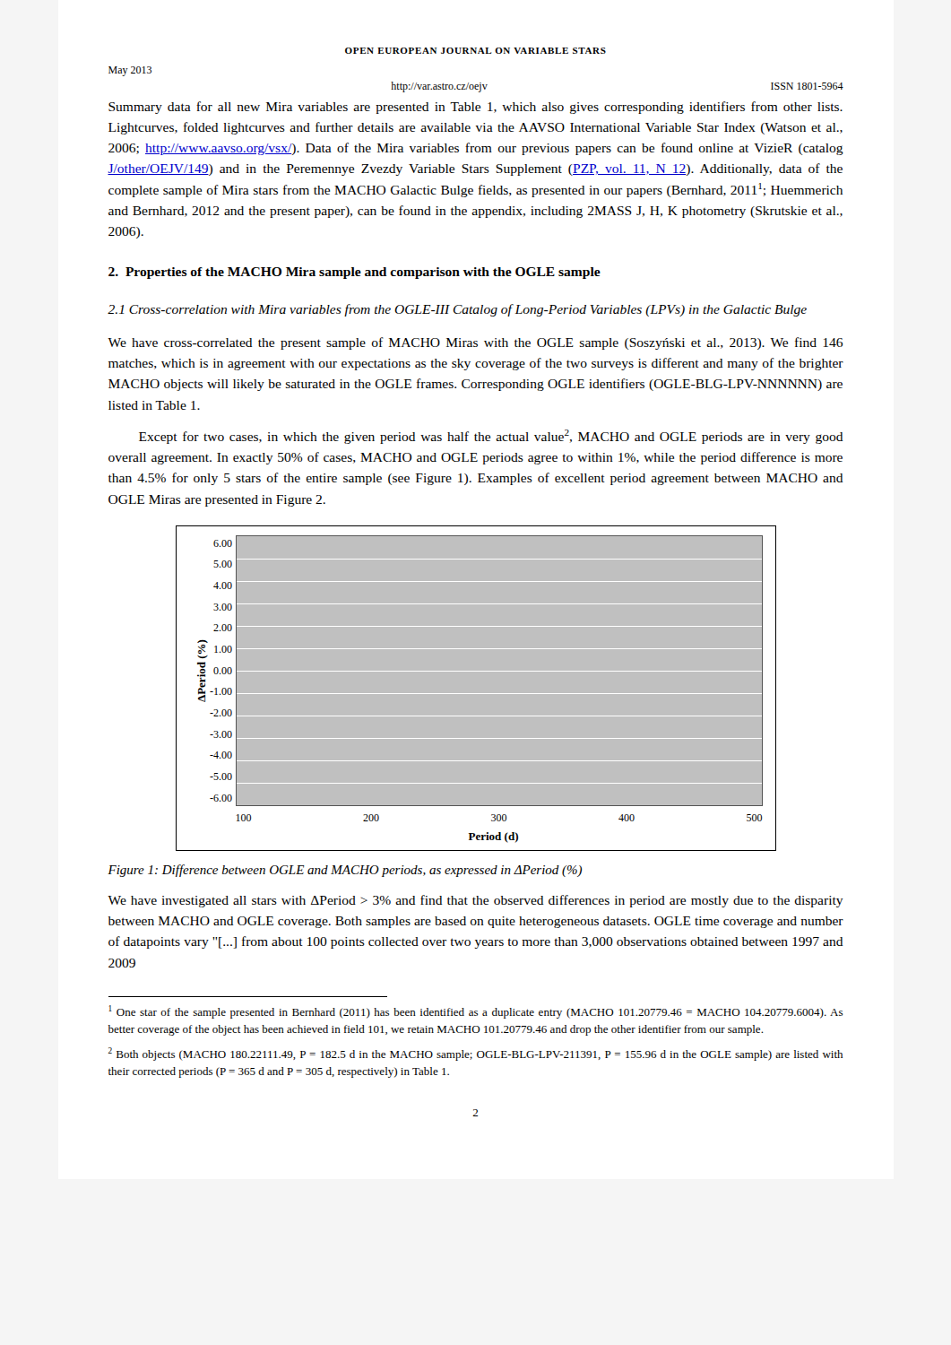Open European Journal on Variable Stars
May 2013
http://var.astro.cz/oejv ISSN 1801-5964
Summary data for all new Mira variables are presented in Table 1, which also gives corresponding identifiers from other lists. Lightcurves, folded lightcurves and further details are available via the AAVSO International Variable Star Index (Watson et al., 2006; http://www.aavso.org/vsx/). Data of the Mira variables from our previous papers can be found online at VizieR (catalog J/other/OEJV/149) and in the Peremennye Zvezdy Variable Stars Supplement (PZP, vol. 11, N 12). Additionally, data of the complete sample of Mira stars from the MACHO Galactic Bulge fields, as presented in our papers (Bernhard, 20111; Huemmerich and Bernhard, 2012 and the present paper), can be found in the appendix, including 2MASS J, H, K photometry (Skrutskie et al., 2006).
2. Properties of the MACHO Mira sample and comparison with the OGLE sample
2.1 Cross-correlation with Mira variables from the OGLE-III Catalog of Long-Period Variables (LPVs) in the Galactic Bulge
We have cross-correlated the present sample of MACHO Miras with the OGLE sample (Soszyński et al., 2013). We find 146 matches, which is in agreement with our expectations as the sky coverage of the two surveys is different and many of the brighter MACHO objects will likely be saturated in the OGLE frames. Corresponding OGLE identifiers (OGLE-BLG-LPV-NNNNNN) are listed in Table 1.
Except for two cases, in which the given period was half the actual value2, MACHO and OGLE periods are in very good overall agreement. In exactly 50% of cases, MACHO and OGLE periods agree to within 1%, while the period difference is more than 4.5% for only 5 stars of the entire sample (see Figure 1). Examples of excellent period agreement between MACHO and OGLE Miras are presented in Figure 2.
ΔPeriod (%)
6.005.004.003.002.001.000.00-1.00-2.00-3.00-4.00-5.00-6.00
100200300400500
Period (d)
Figure 1: Difference between OGLE and MACHO periods, as expressed in ΔPeriod (%)
We have investigated all stars with ΔPeriod > 3% and find that the observed differences in period are mostly due to the disparity between MACHO and OGLE coverage. Both samples are based on quite heterogeneous datasets. OGLE time coverage and number of datapoints vary "[...] from about 100 points collected over two years to more than 3,000 observations obtained between 1997 and 2009
1 One star of the sample presented in Bernhard (2011) has been identified as a duplicate entry (MACHO 101.20779.46 = MACHO 104.20779.6004). As better coverage of the object has been achieved in field 101, we retain MACHO 101.20779.46 and drop the other identifier from our sample.
2 Both objects (MACHO 180.22111.49, P = 182.5 d in the MACHO sample; OGLE-BLG-LPV-211391, P = 155.96 d in the OGLE sample) are listed with their corrected periods (P = 365 d and P = 305 d, respectively) in Table 1.
2